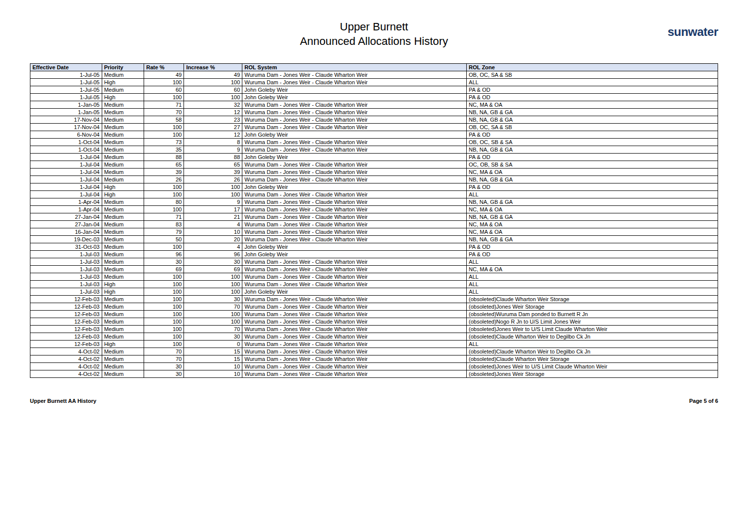Upper Burnett
Announced Allocations History
sunwater
| Effective Date | Priority | Rate % | Increase % | ROL System | ROL Zone |
| --- | --- | --- | --- | --- | --- |
| 1-Jul-05 | Medium | 49 | 49 | Wuruma Dam - Jones Weir - Claude Wharton Weir | OB, OC, SA & SB |
| 1-Jul-05 | High | 100 | 100 | Wuruma Dam - Jones Weir - Claude Wharton Weir | ALL |
| 1-Jul-05 | Medium | 60 | 60 | John Goleby Weir | PA & OD |
| 1-Jul-05 | High | 100 | 100 | John Goleby Weir | PA & OD |
| 1-Jan-05 | Medium | 71 | 32 | Wuruma Dam - Jones Weir - Claude Wharton Weir | NC, MA & OA |
| 1-Jan-05 | Medium | 70 | 12 | Wuruma Dam - Jones Weir - Claude Wharton Weir | NB, NA, GB & GA |
| 17-Nov-04 | Medium | 58 | 23 | Wuruma Dam - Jones Weir - Claude Wharton Weir | NB, NA, GB & GA |
| 17-Nov-04 | Medium | 100 | 27 | Wuruma Dam - Jones Weir - Claude Wharton Weir | OB, OC, SA & SB |
| 6-Nov-04 | Medium | 100 | 12 | John Goleby Weir | PA & OD |
| 1-Oct-04 | Medium | 73 | 8 | Wuruma Dam - Jones Weir - Claude Wharton Weir | OB, OC, SB & SA |
| 1-Oct-04 | Medium | 35 | 9 | Wuruma Dam - Jones Weir - Claude Wharton Weir | NB, NA, GB & GA |
| 1-Jul-04 | Medium | 88 | 88 | John Goleby Weir | PA & OD |
| 1-Jul-04 | Medium | 65 | 65 | Wuruma Dam - Jones Weir - Claude Wharton Weir | OC, OB, SB & SA |
| 1-Jul-04 | Medium | 39 | 39 | Wuruma Dam - Jones Weir - Claude Wharton Weir | NC, MA & OA |
| 1-Jul-04 | Medium | 26 | 26 | Wuruma Dam - Jones Weir - Claude Wharton Weir | NB, NA, GB & GA |
| 1-Jul-04 | High | 100 | 100 | John Goleby Weir | PA & OD |
| 1-Jul-04 | High | 100 | 100 | Wuruma Dam - Jones Weir - Claude Wharton Weir | ALL |
| 1-Apr-04 | Medium | 80 | 9 | Wuruma Dam - Jones Weir - Claude Wharton Weir | NB, NA, GB & GA |
| 1-Apr-04 | Medium | 100 | 17 | Wuruma Dam - Jones Weir - Claude Wharton Weir | NC, MA & OA |
| 27-Jan-04 | Medium | 71 | 21 | Wuruma Dam - Jones Weir - Claude Wharton Weir | NB, NA, GB & GA |
| 27-Jan-04 | Medium | 83 | 4 | Wuruma Dam - Jones Weir - Claude Wharton Weir | NC, MA & OA |
| 16-Jan-04 | Medium | 79 | 10 | Wuruma Dam - Jones Weir - Claude Wharton Weir | NC, MA & OA |
| 19-Dec-03 | Medium | 50 | 20 | Wuruma Dam - Jones Weir - Claude Wharton Weir | NB, NA, GB & GA |
| 31-Oct-03 | Medium | 100 | 4 | John Goleby Weir | PA & OD |
| 1-Jul-03 | Medium | 96 | 96 | John Goleby Weir | PA & OD |
| 1-Jul-03 | Medium | 30 | 30 | Wuruma Dam - Jones Weir - Claude Wharton Weir | ALL |
| 1-Jul-03 | Medium | 69 | 69 | Wuruma Dam - Jones Weir - Claude Wharton Weir | NC, MA & OA |
| 1-Jul-03 | Medium | 100 | 100 | Wuruma Dam - Jones Weir - Claude Wharton Weir | ALL |
| 1-Jul-03 | High | 100 | 100 | Wuruma Dam - Jones Weir - Claude Wharton Weir | ALL |
| 1-Jul-03 | High | 100 | 100 | John Goleby Weir | ALL |
| 12-Feb-03 | Medium | 100 | 30 | Wuruma Dam - Jones Weir - Claude Wharton Weir | (obsoleted)Claude Wharton Weir Storage |
| 12-Feb-03 | Medium | 100 | 70 | Wuruma Dam - Jones Weir - Claude Wharton Weir | (obsoleted)Jones Weir Storage |
| 12-Feb-03 | Medium | 100 | 100 | Wuruma Dam - Jones Weir - Claude Wharton Weir | (obsoleted)Wuruma Dam ponded to Burnett R Jn |
| 12-Feb-03 | Medium | 100 | 100 | Wuruma Dam - Jones Weir - Claude Wharton Weir | (obsoleted)Nogo R Jn to U/S Limit Jones Weir |
| 12-Feb-03 | Medium | 100 | 70 | Wuruma Dam - Jones Weir - Claude Wharton Weir | (obsoleted)Jones Weir to U/S Limit Claude Wharton Weir |
| 12-Feb-03 | Medium | 100 | 30 | Wuruma Dam - Jones Weir - Claude Wharton Weir | (obsoleted)Claude Wharton Weir to Degilbo Ck Jn |
| 12-Feb-03 | High | 100 | 0 | Wuruma Dam - Jones Weir - Claude Wharton Weir | ALL |
| 4-Oct-02 | Medium | 70 | 15 | Wuruma Dam - Jones Weir - Claude Wharton Weir | (obsoleted)Claude Wharton Weir to Degilbo Ck Jn |
| 4-Oct-02 | Medium | 70 | 15 | Wuruma Dam - Jones Weir - Claude Wharton Weir | (obsoleted)Claude Wharton Weir Storage |
| 4-Oct-02 | Medium | 30 | 10 | Wuruma Dam - Jones Weir - Claude Wharton Weir | (obsoleted)Jones Weir to U/S Limit Claude Wharton Weir |
| 4-Oct-02 | Medium | 30 | 10 | Wuruma Dam - Jones Weir - Claude Wharton Weir | (obsoleted)Jones Weir Storage |
Upper Burnett AA History Page 5 of 6